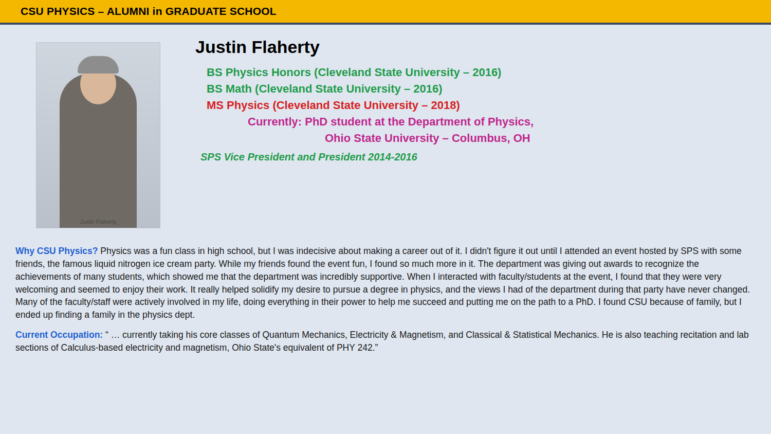CSU PHYSICS – ALUMNI in GRADUATE SCHOOL
Justin Flaherty
Justin Flaherty
BS Physics Honors (Cleveland State University – 2016)
BS Math (Cleveland State University – 2016)
MS Physics (Cleveland State University – 2018)
Currently: PhD student at the Department of Physics,
Ohio State University – Columbus, OH
SPS Vice President and President 2014-2016
Why CSU Physics? Physics was a fun class in high school, but I was indecisive about making a career out of it. I didn't figure it out until I attended an event hosted by SPS with some friends, the famous liquid nitrogen ice cream party. While my friends found the event fun, I found so much more in it. The department was giving out awards to recognize the achievements of many students, which showed me that the department was incredibly supportive. When I interacted with faculty/students at the event, I found that they were very welcoming and seemed to enjoy their work. It really helped solidify my desire to pursue a degree in physics, and the views I had of the department during that party have never changed. Many of the faculty/staff were actively involved in my life, doing everything in their power to help me succeed and putting me on the path to a PhD. I found CSU because of family, but I ended up finding a family in the physics dept.
Current Occupation: “ … currently taking his core classes of Quantum Mechanics, Electricity & Magnetism, and Classical & Statistical Mechanics. He is also teaching recitation and lab sections of Calculus-based electricity and magnetism, Ohio State's equivalent of PHY 242.”